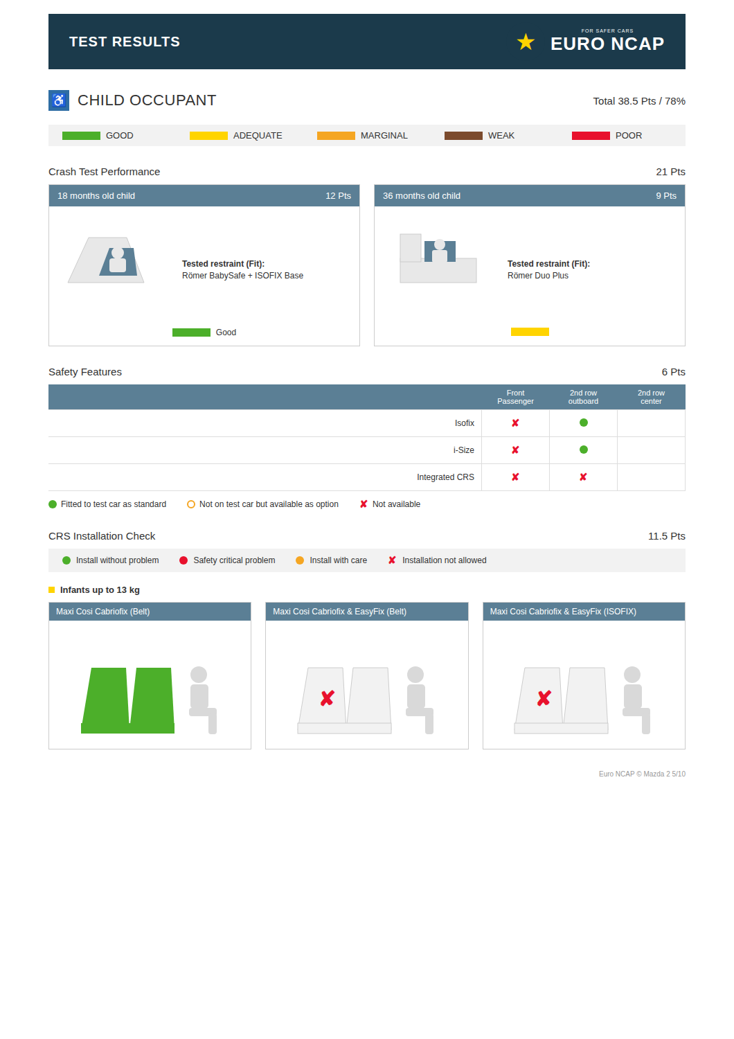TEST RESULTS
FOR SAFER CARS
EURO NCAP
♿
CHILD OCCUPANT
Total 38.5 Pts / 78%
GOOD
ADEQUATE
MARGINAL
WEAK
POOR
Crash Test Performance
21 Pts
18 months old child 12 Pts
Tested restraint (Fit):
Römer BabySafe + ISOFIX Base
Good
36 months old child 9 Pts
Tested restraint (Fit):
Römer Duo Plus
Safety Features
6 Pts
| | Front Passenger | 2nd row outboard | 2nd row center |
| --- | --- | --- | --- |
| Isofix | ✘ | | |
| i-Size | ✘ | | |
| Integrated CRS | ✘ | ✘ | |
Fitted to test car as standard Not on test car but available as option ✘ Not available
CRS Installation Check
11.5 Pts
Install without problem
Safety critical problem
Install with care
✘ Installation not allowed
Infants up to 13 kg
Maxi Cosi Cabriofix (Belt)
Maxi Cosi Cabriofix & EasyFix (Belt)
✘
Maxi Cosi Cabriofix & EasyFix (ISOFIX)
✘
Euro NCAP © Mazda 2 5/10